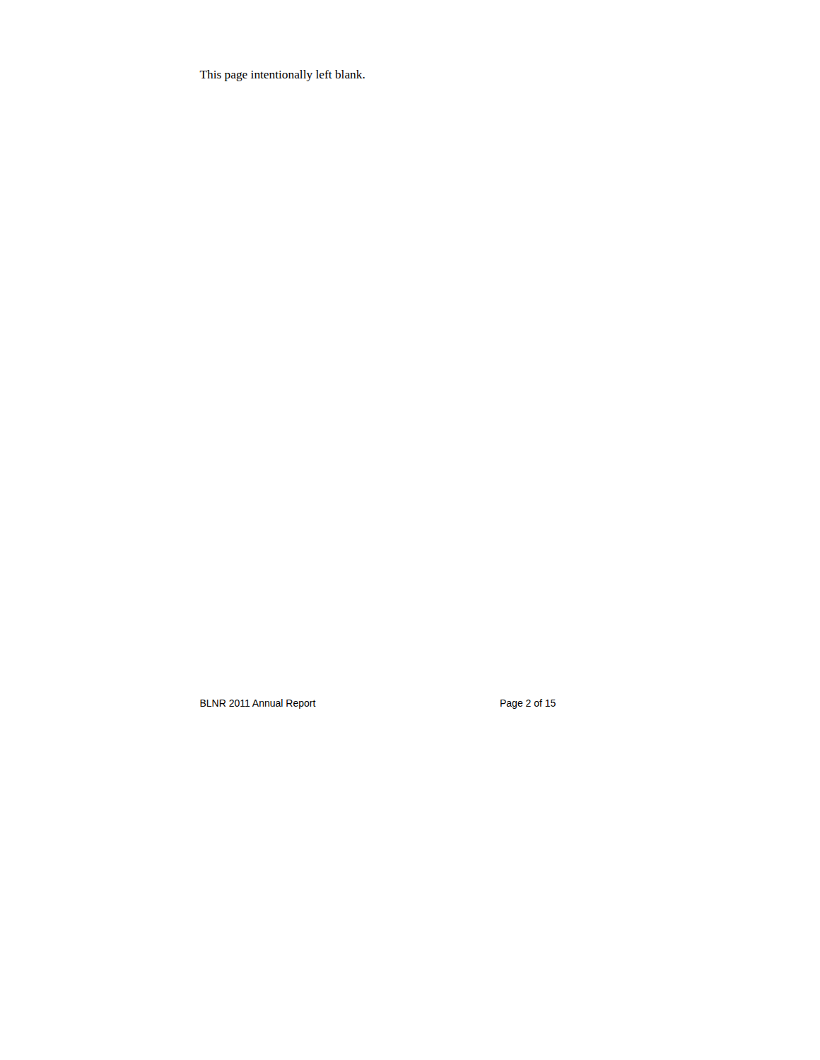This page intentionally left blank.
BLNR 2011 Annual Report Page 2 of 15